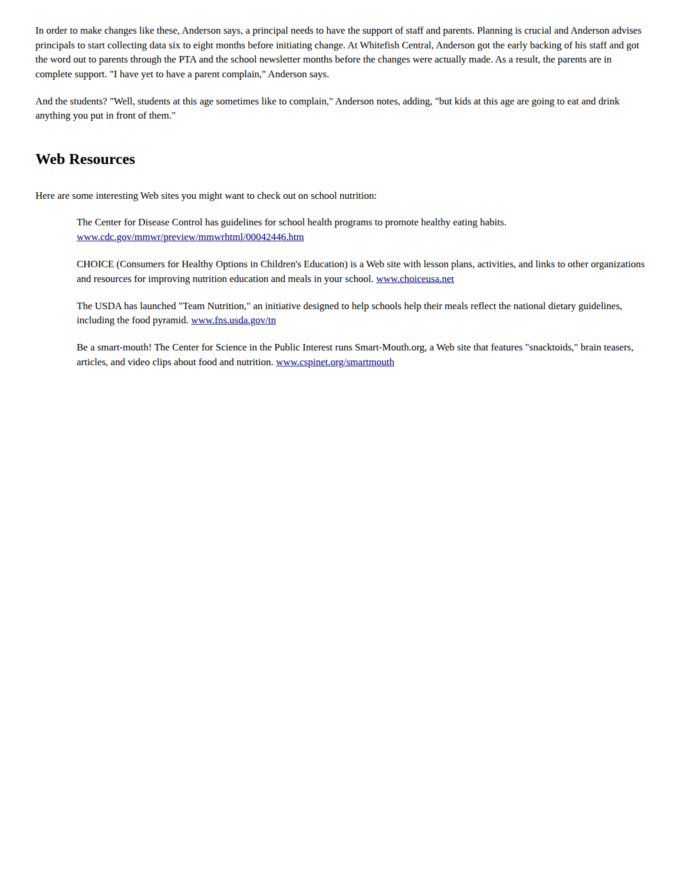In order to make changes like these, Anderson says, a principal needs to have the support of staff and parents. Planning is crucial and Anderson advises principals to start collecting data six to eight months before initiating change. At Whitefish Central, Anderson got the early backing of his staff and got the word out to parents through the PTA and the school newsletter months before the changes were actually made. As a result, the parents are in complete support. "I have yet to have a parent complain," Anderson says.
And the students? "Well, students at this age sometimes like to complain," Anderson notes, adding, "but kids at this age are going to eat and drink anything you put in front of them."
Web Resources
Here are some interesting Web sites you might want to check out on school nutrition:
The Center for Disease Control has guidelines for school health programs to promote healthy eating habits. www.cdc.gov/mmwr/preview/mmwrhtml/00042446.htm
CHOICE (Consumers for Healthy Options in Children's Education) is a Web site with lesson plans, activities, and links to other organizations and resources for improving nutrition education and meals in your school. www.choiceusa.net
The USDA has launched "Team Nutrition," an initiative designed to help schools help their meals reflect the national dietary guidelines, including the food pyramid. www.fns.usda.gov/tn
Be a smart-mouth! The Center for Science in the Public Interest runs Smart-Mouth.org, a Web site that features "snacktoids," brain teasers, articles, and video clips about food and nutrition. www.cspinet.org/smartmouth